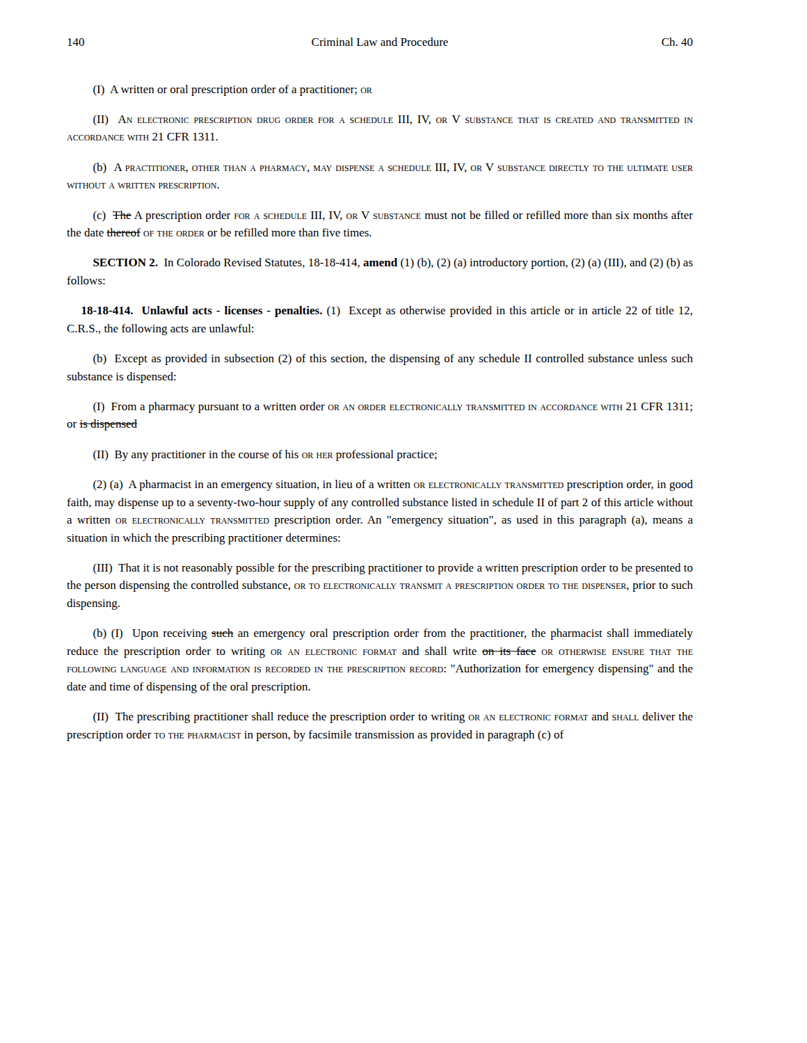140
Criminal Law and Procedure
Ch. 40
(I) A written or oral prescription order of a practitioner; or
(II) An electronic prescription drug order for a schedule III, IV, or V substance that is created and transmitted in accordance with 21 CFR 1311.
(b) A practitioner, other than a pharmacy, may dispense a schedule III, IV, or V substance directly to the ultimate user without a written prescription.
(c) The A prescription order for a schedule III, IV, or V substance must not be filled or refilled more than six months after the date thereof of the order or be refilled more than five times.
SECTION 2. In Colorado Revised Statutes, 18-18-414, amend (1) (b), (2) (a) introductory portion, (2) (a) (III), and (2) (b) as follows:
18-18-414. Unlawful acts - licenses - penalties. (1) Except as otherwise provided in this article or in article 22 of title 12, C.R.S., the following acts are unlawful:
(b) Except as provided in subsection (2) of this section, the dispensing of any schedule II controlled substance unless such substance is dispensed:
(I) From a pharmacy pursuant to a written order or an order electronically transmitted in accordance with 21 CFR 1311; or is dispensed
(II) By any practitioner in the course of his or her professional practice;
(2) (a) A pharmacist in an emergency situation, in lieu of a written or electronically transmitted prescription order, in good faith, may dispense up to a seventy-two-hour supply of any controlled substance listed in schedule II of part 2 of this article without a written or electronically transmitted prescription order. An "emergency situation", as used in this paragraph (a), means a situation in which the prescribing practitioner determines:
(III) That it is not reasonably possible for the prescribing practitioner to provide a written prescription order to be presented to the person dispensing the controlled substance, or to electronically transmit a prescription order to the dispenser, prior to such dispensing.
(b) (I) Upon receiving such an emergency oral prescription order from the practitioner, the pharmacist shall immediately reduce the prescription order to writing or an electronic format and shall write on its face or otherwise ensure that the following language and information is recorded in the prescription record: "Authorization for emergency dispensing" and the date and time of dispensing of the oral prescription.
(II) The prescribing practitioner shall reduce the prescription order to writing or an electronic format and shall deliver the prescription order to the pharmacist in person, by facsimile transmission as provided in paragraph (c) of